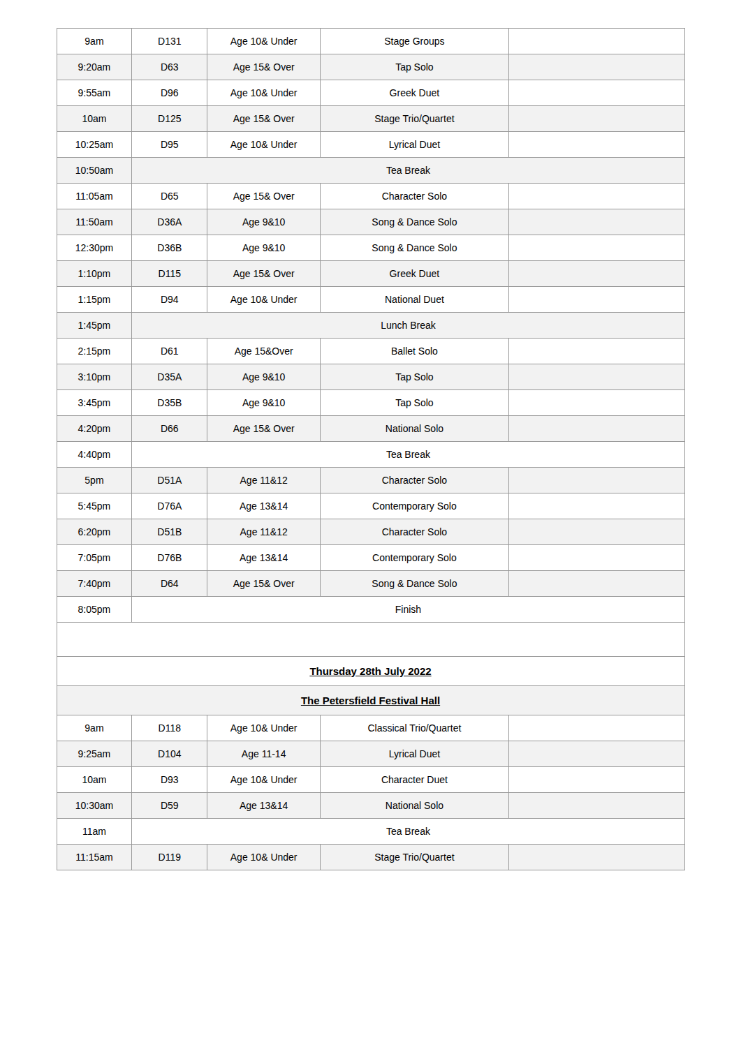| 9am | D131 | Age 10& Under | Stage Groups | |
| 9:20am | D63 | Age 15& Over | Tap Solo | |
| 9:55am | D96 | Age 10& Under | Greek Duet | |
| 10am | D125 | Age 15& Over | Stage Trio/Quartet | |
| 10:25am | D95 | Age 10& Under | Lyrical Duet | |
| 10:50am | Tea Break |
| 11:05am | D65 | Age 15& Over | Character Solo | |
| 11:50am | D36A | Age 9&10 | Song & Dance Solo | |
| 12:30pm | D36B | Age 9&10 | Song & Dance Solo | |
| 1:10pm | D115 | Age 15& Over | Greek Duet | |
| 1:15pm | D94 | Age 10& Under | National Duet | |
| 1:45pm | Lunch Break |
| 2:15pm | D61 | Age 15&Over | Ballet Solo | |
| 3:10pm | D35A | Age 9&10 | Tap Solo | |
| 3:45pm | D35B | Age 9&10 | Tap Solo | |
| 4:20pm | D66 | Age 15& Over | National Solo | |
| 4:40pm | Tea Break |
| 5pm | D51A | Age 11&12 | Character Solo | |
| 5:45pm | D76A | Age 13&14 | Contemporary Solo | |
| 6:20pm | D51B | Age 11&12 | Character Solo | |
| 7:05pm | D76B | Age 13&14 | Contemporary Solo | |
| 7:40pm | D64 | Age 15& Over | Song & Dance Solo | |
| 8:05pm | Finish |
| Thursday 28th July 2022 |
| The Petersfield Festival Hall |
| 9am | D118 | Age 10& Under | Classical Trio/Quartet | |
| 9:25am | D104 | Age 11-14 | Lyrical Duet | |
| 10am | D93 | Age 10& Under | Character Duet | |
| 10:30am | D59 | Age 13&14 | National Solo | |
| 11am | Tea Break |
| 11:15am | D119 | Age 10& Under | Stage Trio/Quartet | |